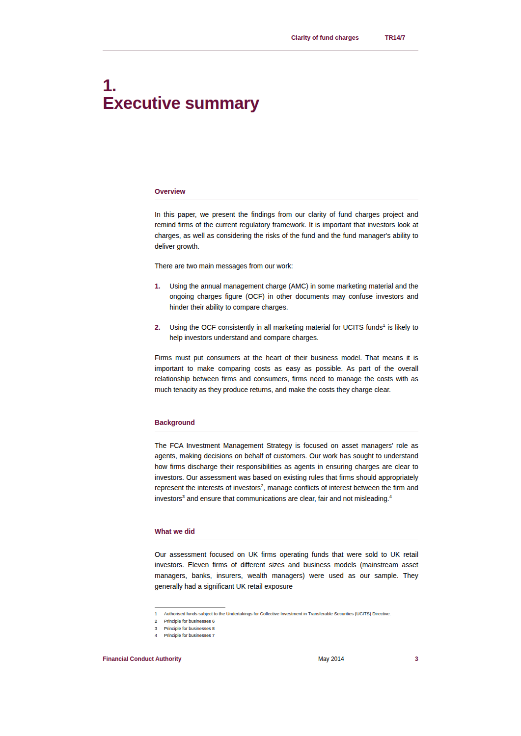Clarity of fund charges TR14/7
1.
Executive summary
Overview
In this paper, we present the findings from our clarity of fund charges project and remind firms of the current regulatory framework. It is important that investors look at charges, as well as considering the risks of the fund and the fund manager's ability to deliver growth.
There are two main messages from our work:
1. Using the annual management charge (AMC) in some marketing material and the ongoing charges figure (OCF) in other documents may confuse investors and hinder their ability to compare charges.
2. Using the OCF consistently in all marketing material for UCITS funds1 is likely to help investors understand and compare charges.
Firms must put consumers at the heart of their business model. That means it is important to make comparing costs as easy as possible. As part of the overall relationship between firms and consumers, firms need to manage the costs with as much tenacity as they produce returns, and make the costs they charge clear.
Background
The FCA Investment Management Strategy is focused on asset managers' role as agents, making decisions on behalf of customers. Our work has sought to understand how firms discharge their responsibilities as agents in ensuring charges are clear to investors. Our assessment was based on existing rules that firms should appropriately represent the interests of investors2, manage conflicts of interest between the firm and investors3 and ensure that communications are clear, fair and not misleading.4
What we did
Our assessment focused on UK firms operating funds that were sold to UK retail investors. Eleven firms of different sizes and business models (mainstream asset managers, banks, insurers, wealth managers) were used as our sample. They generally had a significant UK retail exposure
1 Authorised funds subject to the Undertakings for Collective Investment in Transferable Securities (UCITS) Directive.
2 Principle for businesses 6
3 Principle for businesses 8
4 Principle for businesses 7
Financial Conduct Authority May 2014 3